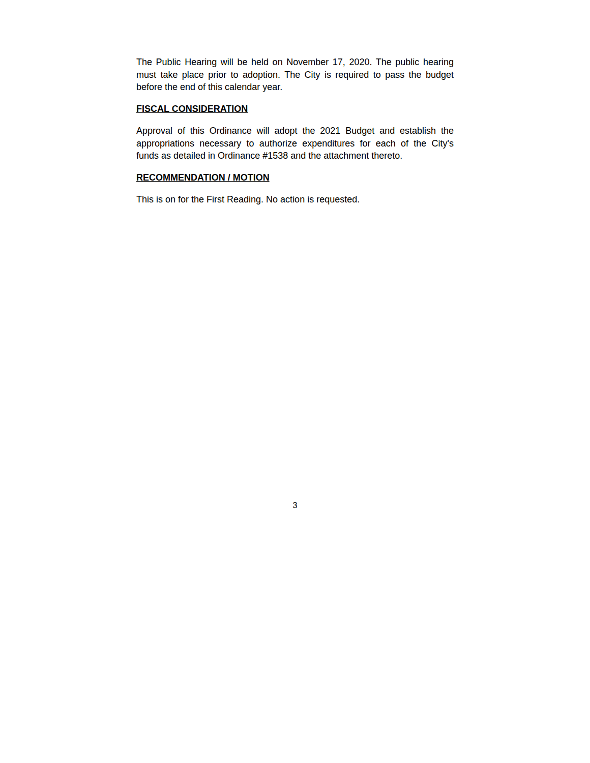The Public Hearing will be held on November 17, 2020. The public hearing must take place prior to adoption. The City is required to pass the budget before the end of this calendar year.
FISCAL CONSIDERATION
Approval of this Ordinance will adopt the 2021 Budget and establish the appropriations necessary to authorize expenditures for each of the City's funds as detailed in Ordinance #1538 and the attachment thereto.
RECOMMENDATION / MOTION
This is on for the First Reading. No action is requested.
3